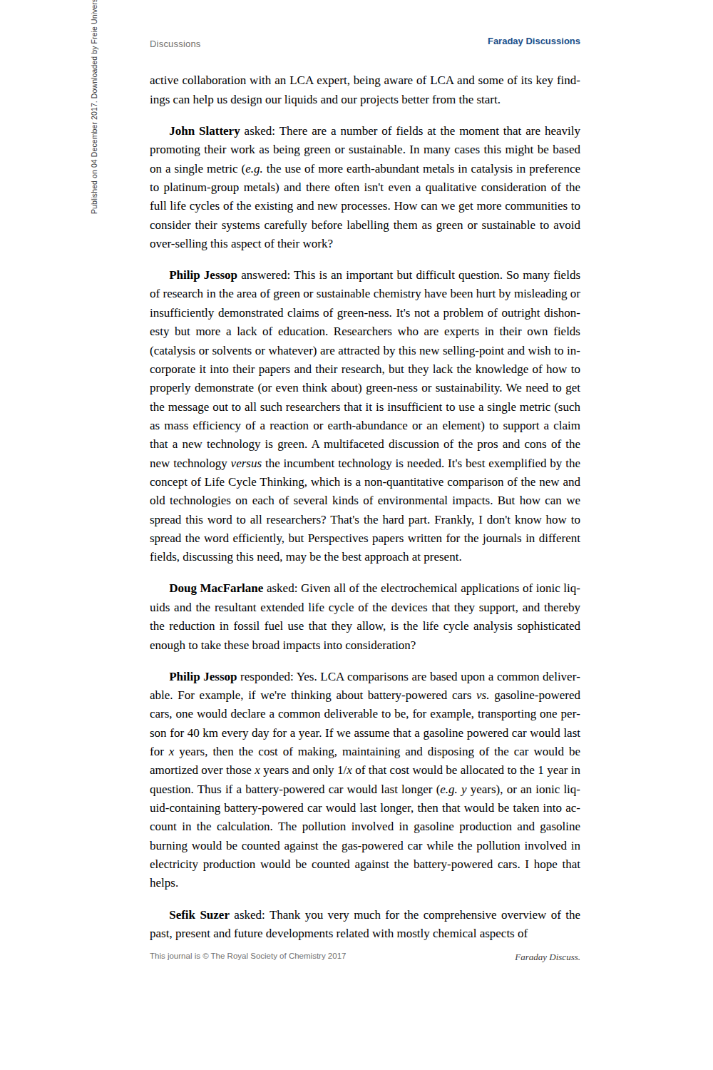View Article Online
Discussions Faraday Discussions
Published on 04 December 2017. Downloaded by Freie Universitaet Berlin on 06/12/2017 07:01:33.
active collaboration with an LCA expert, being aware of LCA and some of its key findings can help us design our liquids and our projects better from the start.
John Slattery asked: There are a number of fields at the moment that are heavily promoting their work as being green or sustainable. In many cases this might be based on a single metric (e.g. the use of more earth-abundant metals in catalysis in preference to platinum-group metals) and there often isn't even a qualitative consideration of the full life cycles of the existing and new processes. How can we get more communities to consider their systems carefully before labelling them as green or sustainable to avoid over-selling this aspect of their work?
Philip Jessop answered: This is an important but difficult question. So many fields of research in the area of green or sustainable chemistry have been hurt by misleading or insufficiently demonstrated claims of green-ness. It's not a problem of outright dishonesty but more a lack of education. Researchers who are experts in their own fields (catalysis or solvents or whatever) are attracted by this new selling-point and wish to incorporate it into their papers and their research, but they lack the knowledge of how to properly demonstrate (or even think about) green-ness or sustainability. We need to get the message out to all such researchers that it is insufficient to use a single metric (such as mass efficiency of a reaction or earth-abundance or an element) to support a claim that a new technology is green. A multifaceted discussion of the pros and cons of the new technology versus the incumbent technology is needed. It's best exemplified by the concept of Life Cycle Thinking, which is a non-quantitative comparison of the new and old technologies on each of several kinds of environmental impacts. But how can we spread this word to all researchers? That's the hard part. Frankly, I don't know how to spread the word efficiently, but Perspectives papers written for the journals in different fields, discussing this need, may be the best approach at present.
Doug MacFarlane asked: Given all of the electrochemical applications of ionic liquids and the resultant extended life cycle of the devices that they support, and thereby the reduction in fossil fuel use that they allow, is the life cycle analysis sophisticated enough to take these broad impacts into consideration?
Philip Jessop responded: Yes. LCA comparisons are based upon a common deliverable. For example, if we're thinking about battery-powered cars vs. gasoline-powered cars, one would declare a common deliverable to be, for example, transporting one person for 40 km every day for a year. If we assume that a gasoline powered car would last for x years, then the cost of making, maintaining and disposing of the car would be amortized over those x years and only 1/x of that cost would be allocated to the 1 year in question. Thus if a battery-powered car would last longer (e.g. y years), or an ionic liquid-containing battery-powered car would last longer, then that would be taken into account in the calculation. The pollution involved in gasoline production and gasoline burning would be counted against the gas-powered car while the pollution involved in electricity production would be counted against the battery-powered cars. I hope that helps.
Sefik Suzer asked: Thank you very much for the comprehensive overview of the past, present and future developments related with mostly chemical aspects of
This journal is © The Royal Society of Chemistry 2017 Faraday Discuss.